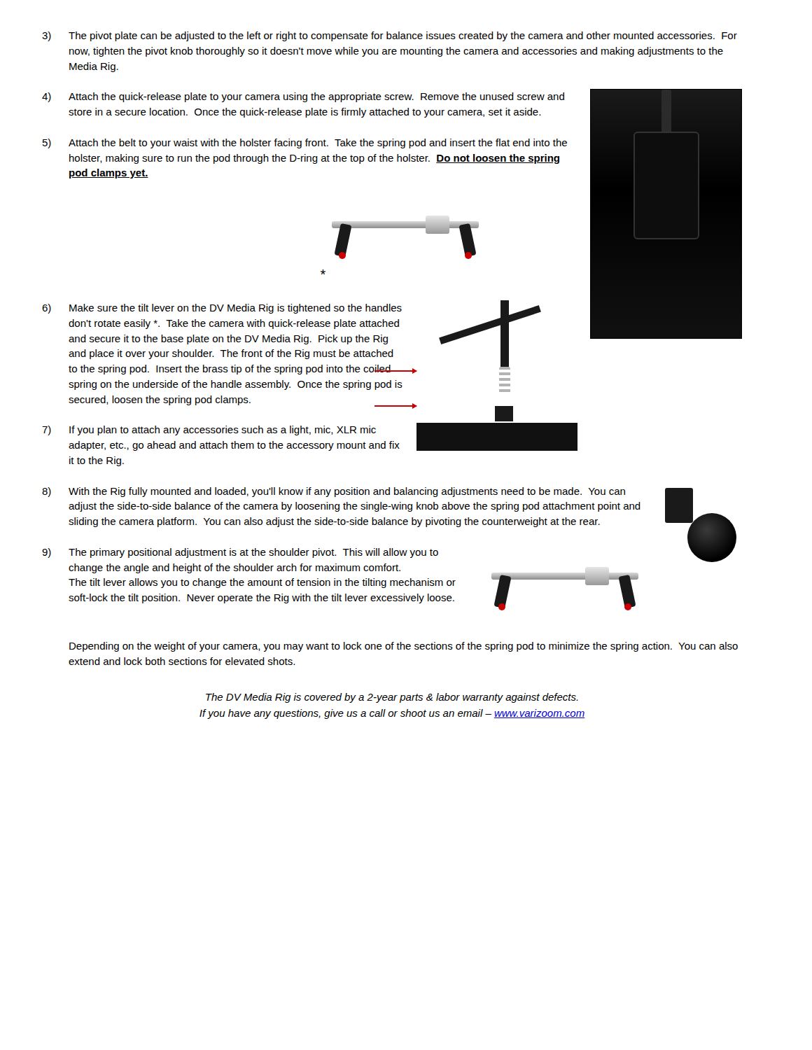3) The pivot plate can be adjusted to the left or right to compensate for balance issues created by the camera and other mounted accessories. For now, tighten the pivot knob thoroughly so it doesn't move while you are mounting the camera and accessories and making adjustments to the Media Rig.
4) Attach the quick-release plate to your camera using the appropriate screw. Remove the unused screw and store in a secure location. Once the quick-release plate is firmly attached to your camera, set it aside.
5) Attach the belt to your waist with the holster facing front. Take the spring pod and insert the flat end into the holster, making sure to run the pod through the D-ring at the top of the holster. Do not loosen the spring pod clamps yet.
*
6) Make sure the tilt lever on the DV Media Rig is tightened so the handles don't rotate easily *. Take the camera with quick-release plate attached and secure it to the base plate on the DV Media Rig. Pick up the Rig and place it over your shoulder. The front of the Rig must be attached to the spring pod. Insert the brass tip of the spring pod into the coiled spring on the underside of the handle assembly. Once the spring pod is secured, loosen the spring pod clamps.
7) If you plan to attach any accessories such as a light, mic, XLR mic adapter, etc., go ahead and attach them to the accessory mount and fix it to the Rig.
8) With the Rig fully mounted and loaded, you'll know if any position and balancing adjustments need to be made. You can adjust the side-to-side balance of the camera by loosening the single-wing knob above the spring pod attachment point and sliding the camera platform. You can also adjust the side-to-side balance by pivoting the counterweight at the rear.
9) The primary positional adjustment is at the shoulder pivot. This will allow you to change the angle and height of the shoulder arch for maximum comfort.
The tilt lever allows you to change the amount of tension in the tilting mechanism or soft-lock the tilt position. Never operate the Rig with the tilt lever excessively loose.
Depending on the weight of your camera, you may want to lock one of the sections of the spring pod to minimize the spring action. You can also extend and lock both sections for elevated shots.
The DV Media Rig is covered by a 2-year parts & labor warranty against defects.
If you have any questions, give us a call or shoot us an email – www.varizoom.com